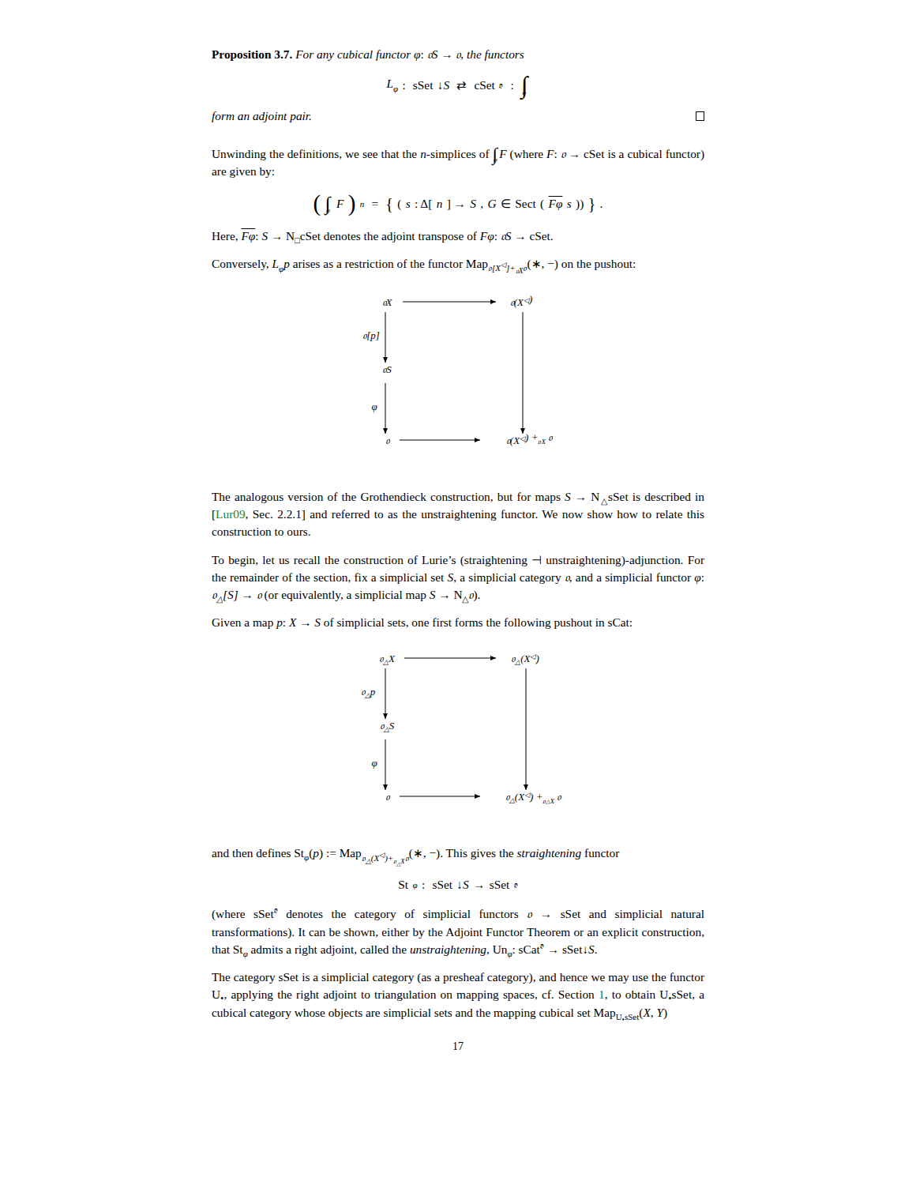Proposition 3.7. For any cubical functor φ: 𝔬S → 𝔬, the functors
Lφ: sSet↓S ⇄ cSet 𝔬 : ∫φ
form an adjoint pair.
Unwinding the definitions, we see that the n-simplices of ∫φ F (where F: 𝔬 → cSet is a cubical functor) are given by:
( ∫φ F ) n = {(s: Δ[n] → S, G ∈ Sect(Fφ s))} .
Here, Fφ: S → N□cSet denotes the adjoint transpose of Fφ: 𝔬S → cSet.
Conversely, Lφp arises as a restriction of the functor Map𝔬[X◁]+𝔬X𝔬(∗, −) on the pushout:
𝔬X 𝔬(X◁) 𝔬S 𝔬 𝔬(X◁) +𝔬X 𝔬 𝔬[p] φ
The analogous version of the Grothendieck construction, but for maps S → N△sSet is described in [Lur09, Sec. 2.2.1] and referred to as the unstraightening functor. We now show how to relate this construction to ours.
To begin, let us recall the construction of Lurie’s (straightening ⊣ unstraightening)-adjunction. For the remainder of the section, fix a simplicial set S, a simplicial category 𝔬, and a simplicial functor φ: 𝔬△[S] → 𝔬 (or equivalently, a simplicial map S → N△𝔬).
Given a map p: X → S of simplicial sets, one first forms the following pushout in sCat:
𝔬△X 𝔬△(X◁) 𝔬△S 𝔬 𝔬△(X◁) +𝔬△X 𝔬 𝔬△p φ
and then defines Stφ(p) := Map𝔬△(X◁)+𝔬△X𝔬(∗, −). This gives the straightening functor
Stφ: sSet↓S → sSet 𝔬
(where sSet𝔬 denotes the category of simplicial functors 𝔬 → sSet and simplicial natural transformations). It can be shown, either by the Adjoint Functor Theorem or an explicit construction, that Stφ admits a right adjoint, called the unstraightening, Unφ: sCat𝔬 → sSet↓S.
The category sSet is a simplicial category (as a presheaf category), and hence we may use the functor U•, applying the right adjoint to triangulation on mapping spaces, cf. Section 1, to obtain U•sSet, a cubical category whose objects are simplicial sets and the mapping cubical set MapU•sSet(X, Y)
17